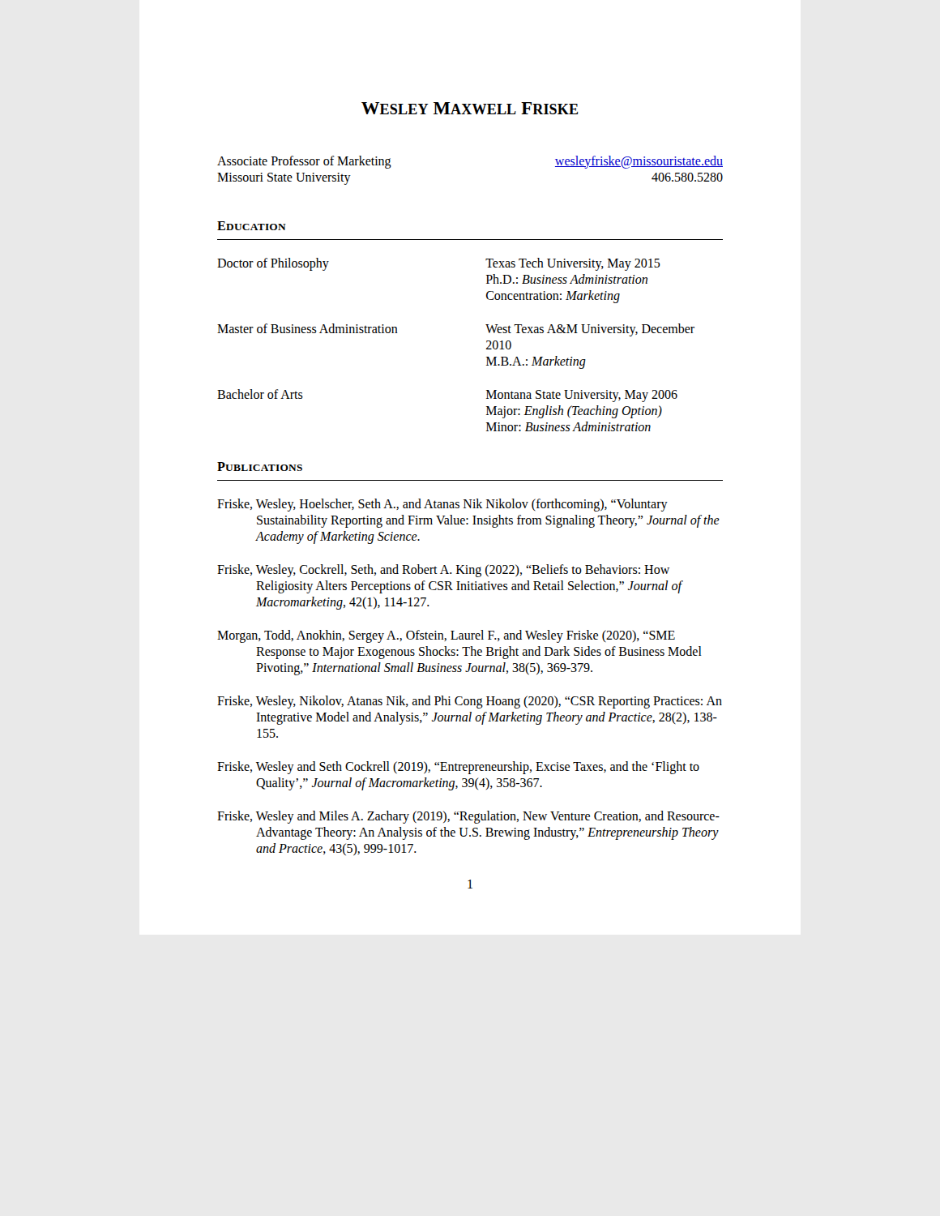WESLEY MAXWELL FRISKE
| Associate Professor of Marketing | wesleyfriske@missouristate.edu |
| Missouri State University | 406.580.5280 |
EDUCATION
| Doctor of Philosophy | Texas Tech University, May 2015 Ph.D.: Business Administration Concentration: Marketing |
| Master of Business Administration | West Texas A&M University, December 2010 M.B.A.: Marketing |
| Bachelor of Arts | Montana State University, May 2006 Major: English (Teaching Option) Minor: Business Administration |
PUBLICATIONS
Friske, Wesley, Hoelscher, Seth A., and Atanas Nik Nikolov (forthcoming), “Voluntary Sustainability Reporting and Firm Value: Insights from Signaling Theory,” Journal of the Academy of Marketing Science.
Friske, Wesley, Cockrell, Seth, and Robert A. King (2022), “Beliefs to Behaviors: How Religiosity Alters Perceptions of CSR Initiatives and Retail Selection,” Journal of Macromarketing, 42(1), 114-127.
Morgan, Todd, Anokhin, Sergey A., Ofstein, Laurel F., and Wesley Friske (2020), “SME Response to Major Exogenous Shocks: The Bright and Dark Sides of Business Model Pivoting,” International Small Business Journal, 38(5), 369-379.
Friske, Wesley, Nikolov, Atanas Nik, and Phi Cong Hoang (2020), “CSR Reporting Practices: An Integrative Model and Analysis,” Journal of Marketing Theory and Practice, 28(2), 138-155.
Friske, Wesley and Seth Cockrell (2019), “Entrepreneurship, Excise Taxes, and the ‘Flight to Quality’,” Journal of Macromarketing, 39(4), 358-367.
Friske, Wesley and Miles A. Zachary (2019), “Regulation, New Venture Creation, and Resource-Advantage Theory: An Analysis of the U.S. Brewing Industry,” Entrepreneurship Theory and Practice, 43(5), 999-1017.
1